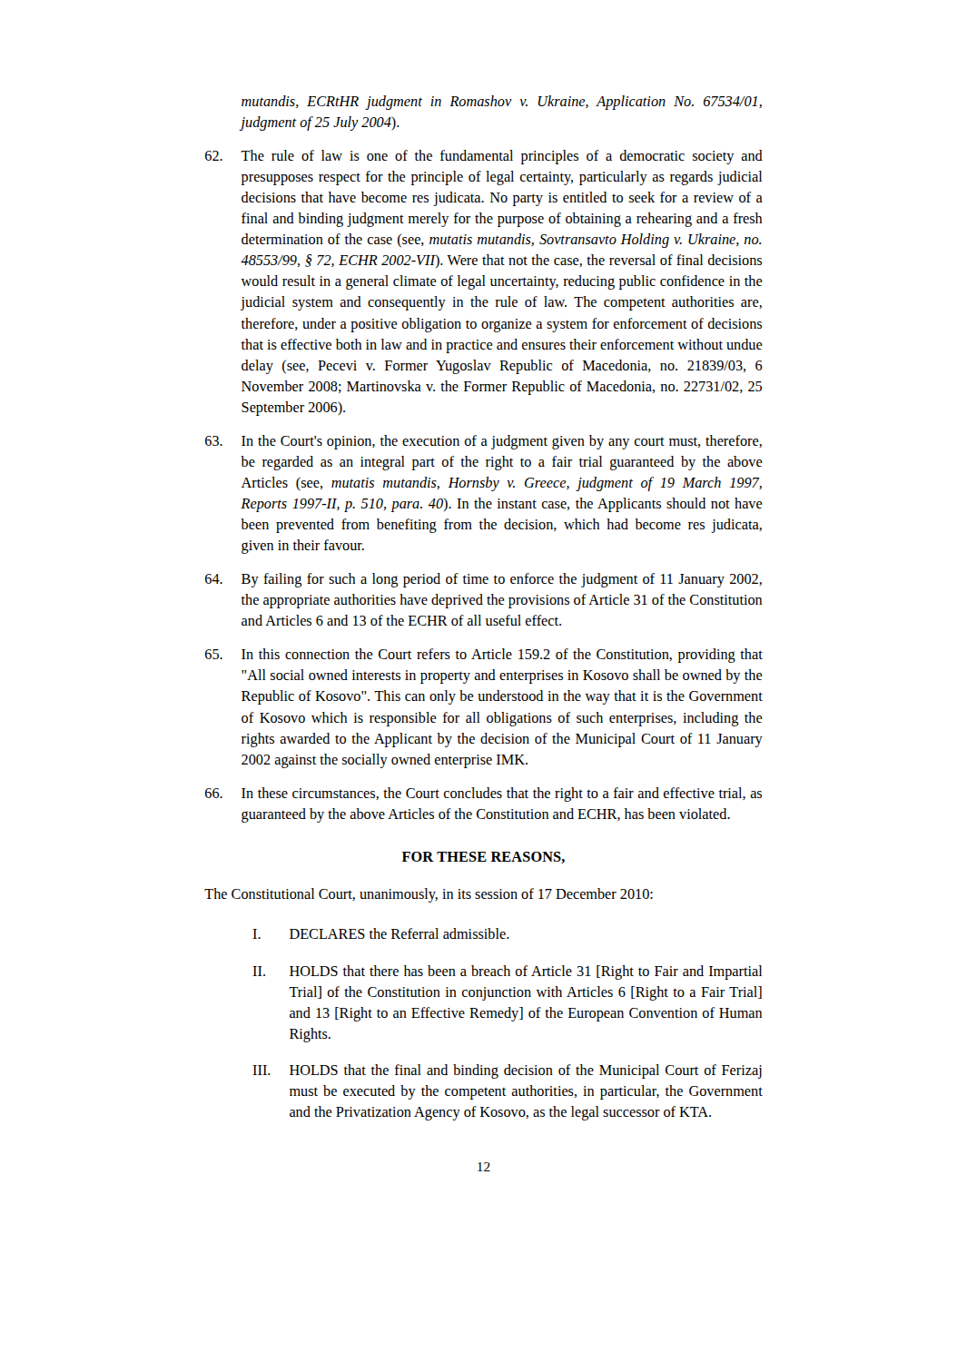mutandis, ECRtHR judgment in Romashov v. Ukraine, Application No. 67534/01, judgment of 25 July 2004).
62. The rule of law is one of the fundamental principles of a democratic society and presupposes respect for the principle of legal certainty, particularly as regards judicial decisions that have become res judicata. No party is entitled to seek for a review of a final and binding judgment merely for the purpose of obtaining a rehearing and a fresh determination of the case (see, mutatis mutandis, Sovtransavto Holding v. Ukraine, no. 48553/99, § 72, ECHR 2002-VII). Were that not the case, the reversal of final decisions would result in a general climate of legal uncertainty, reducing public confidence in the judicial system and consequently in the rule of law. The competent authorities are, therefore, under a positive obligation to organize a system for enforcement of decisions that is effective both in law and in practice and ensures their enforcement without undue delay (see, Pecevi v. Former Yugoslav Republic of Macedonia, no. 21839/03, 6 November 2008; Martinovska v. the Former Republic of Macedonia, no. 22731/02, 25 September 2006).
63. In the Court's opinion, the execution of a judgment given by any court must, therefore, be regarded as an integral part of the right to a fair trial guaranteed by the above Articles (see, mutatis mutandis, Hornsby v. Greece, judgment of 19 March 1997, Reports 1997-II, p. 510, para. 40). In the instant case, the Applicants should not have been prevented from benefiting from the decision, which had become res judicata, given in their favour.
64. By failing for such a long period of time to enforce the judgment of 11 January 2002, the appropriate authorities have deprived the provisions of Article 31 of the Constitution and Articles 6 and 13 of the ECHR of all useful effect.
65. In this connection the Court refers to Article 159.2 of the Constitution, providing that "All social owned interests in property and enterprises in Kosovo shall be owned by the Republic of Kosovo". This can only be understood in the way that it is the Government of Kosovo which is responsible for all obligations of such enterprises, including the rights awarded to the Applicant by the decision of the Municipal Court of 11 January 2002 against the socially owned enterprise IMK.
66. In these circumstances, the Court concludes that the right to a fair and effective trial, as guaranteed by the above Articles of the Constitution and ECHR, has been violated.
FOR THESE REASONS,
The Constitutional Court, unanimously, in its session of 17 December 2010:
I. DECLARES the Referral admissible.
II. HOLDS that there has been a breach of Article 31 [Right to Fair and Impartial Trial] of the Constitution in conjunction with Articles 6 [Right to a Fair Trial] and 13 [Right to an Effective Remedy] of the European Convention of Human Rights.
III. HOLDS that the final and binding decision of the Municipal Court of Ferizaj must be executed by the competent authorities, in particular, the Government and the Privatization Agency of Kosovo, as the legal successor of KTA.
12